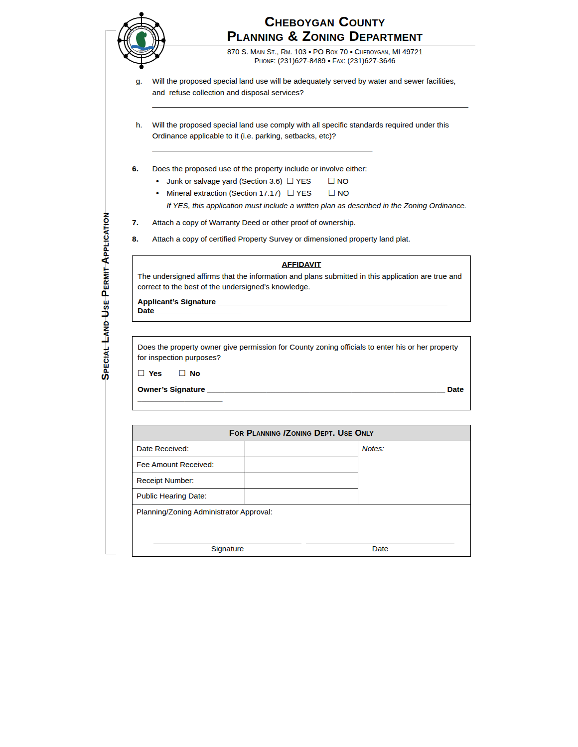Special Land Use Permit Application
COUNTY OF CHEBOYGAN 1855
Cheboygan County
Planning & Zoning Department
870 S. Main St., Rm. 103 ▪ PO Box 70 ▪ Cheboygan, MI 49721
Phone: (231)627-8489 ▪ Fax: (231)627-3646
g. Will the proposed special land use will be adequately served by water and sewer facilities, and refuse collection and disposal services?_______________________________________________________________________________
h. Will the proposed special land use comply with all specific standards required under this Ordinance applicable to it (i.e. parking, setbacks, etc)? _______________________________________________________
6. Does the proposed use of the property include or involve either:
Junk or salvage yard (Section 3.6) ☐ YES☐ NO
Mineral extraction (Section 17.17) ☐ YES☐ NO
If YES, this application must include a written plan as described in the Zoning Ordinance.
7. Attach a copy of Warranty Deed or other proof of ownership.
8. Attach a copy of certified Property Survey or dimensioned property land plat.
AFFIDAVIT
The undersigned affirms that the information and plans submitted in this application are true and correct to the best of the undersigned’s knowledge.
Applicant’s Signature ______________________________________________________ Date ____________________
Does the property owner give permission for County zoning officials to enter his or her property for inspection purposes?
☐ Yes ☐ No
Owner’s Signature ________________________________________________________ Date ____________________
| For Planning /Zoning Dept. Use Only |
| --- |
| Date Received: | | Notes: |
| Fee Amount Received: | |
| Receipt Number: | |
| Public Hearing Date: | |
| Planning/Zoning Administrator Approval: Signature Date |